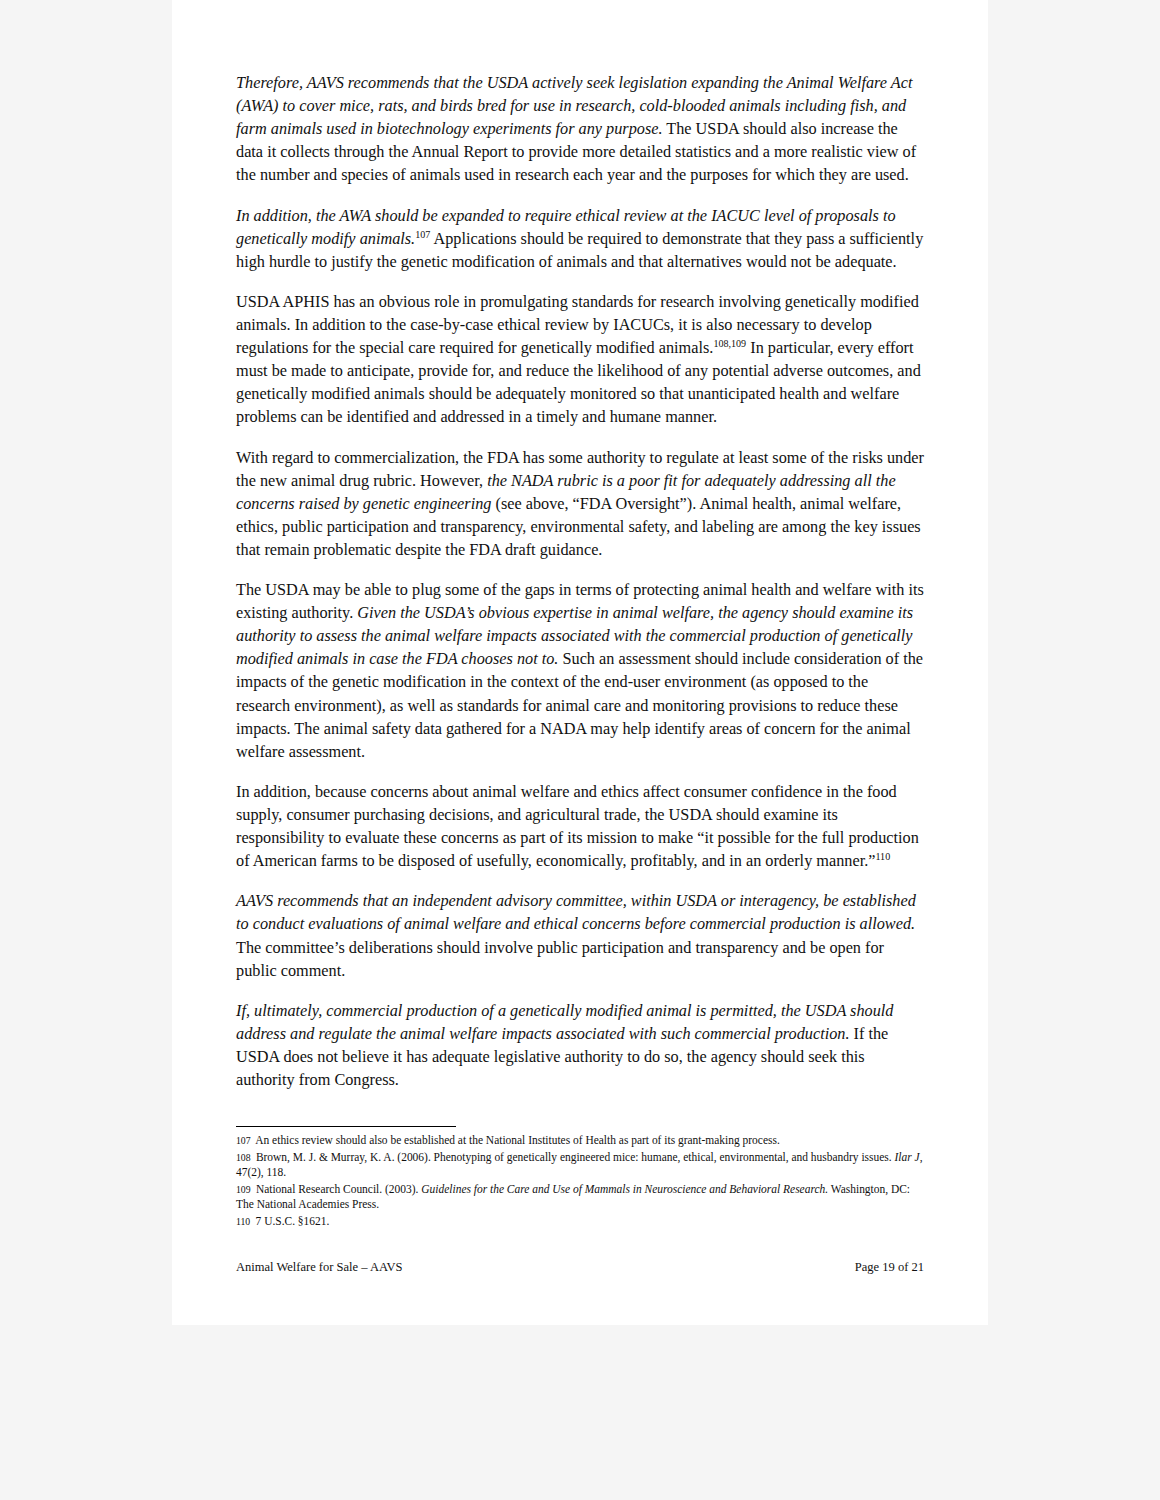Therefore, AAVS recommends that the USDA actively seek legislation expanding the Animal Welfare Act (AWA) to cover mice, rats, and birds bred for use in research, cold-blooded animals including fish, and farm animals used in biotechnology experiments for any purpose. The USDA should also increase the data it collects through the Annual Report to provide more detailed statistics and a more realistic view of the number and species of animals used in research each year and the purposes for which they are used.
In addition, the AWA should be expanded to require ethical review at the IACUC level of proposals to genetically modify animals.107 Applications should be required to demonstrate that they pass a sufficiently high hurdle to justify the genetic modification of animals and that alternatives would not be adequate.
USDA APHIS has an obvious role in promulgating standards for research involving genetically modified animals. In addition to the case-by-case ethical review by IACUCs, it is also necessary to develop regulations for the special care required for genetically modified animals.108,109 In particular, every effort must be made to anticipate, provide for, and reduce the likelihood of any potential adverse outcomes, and genetically modified animals should be adequately monitored so that unanticipated health and welfare problems can be identified and addressed in a timely and humane manner.
With regard to commercialization, the FDA has some authority to regulate at least some of the risks under the new animal drug rubric. However, the NADA rubric is a poor fit for adequately addressing all the concerns raised by genetic engineering (see above, “FDA Oversight”). Animal health, animal welfare, ethics, public participation and transparency, environmental safety, and labeling are among the key issues that remain problematic despite the FDA draft guidance.
The USDA may be able to plug some of the gaps in terms of protecting animal health and welfare with its existing authority. Given the USDA’s obvious expertise in animal welfare, the agency should examine its authority to assess the animal welfare impacts associated with the commercial production of genetically modified animals in case the FDA chooses not to. Such an assessment should include consideration of the impacts of the genetic modification in the context of the end-user environment (as opposed to the research environment), as well as standards for animal care and monitoring provisions to reduce these impacts. The animal safety data gathered for a NADA may help identify areas of concern for the animal welfare assessment.
In addition, because concerns about animal welfare and ethics affect consumer confidence in the food supply, consumer purchasing decisions, and agricultural trade, the USDA should examine its responsibility to evaluate these concerns as part of its mission to make “it possible for the full production of American farms to be disposed of usefully, economically, profitably, and in an orderly manner.”110
AAVS recommends that an independent advisory committee, within USDA or interagency, be established to conduct evaluations of animal welfare and ethical concerns before commercial production is allowed. The committee’s deliberations should involve public participation and transparency and be open for public comment.
If, ultimately, commercial production of a genetically modified animal is permitted, the USDA should address and regulate the animal welfare impacts associated with such commercial production. If the USDA does not believe it has adequate legislative authority to do so, the agency should seek this authority from Congress.
107 An ethics review should also be established at the National Institutes of Health as part of its grant-making process.
108 Brown, M. J. & Murray, K. A. (2006). Phenotyping of genetically engineered mice: humane, ethical, environmental, and husbandry issues. Ilar J, 47(2), 118.
109 National Research Council. (2003). Guidelines for the Care and Use of Mammals in Neuroscience and Behavioral Research. Washington, DC: The National Academies Press.
110 7 U.S.C. §1621.
Animal Welfare for Sale – AAVS Page 19 of 21